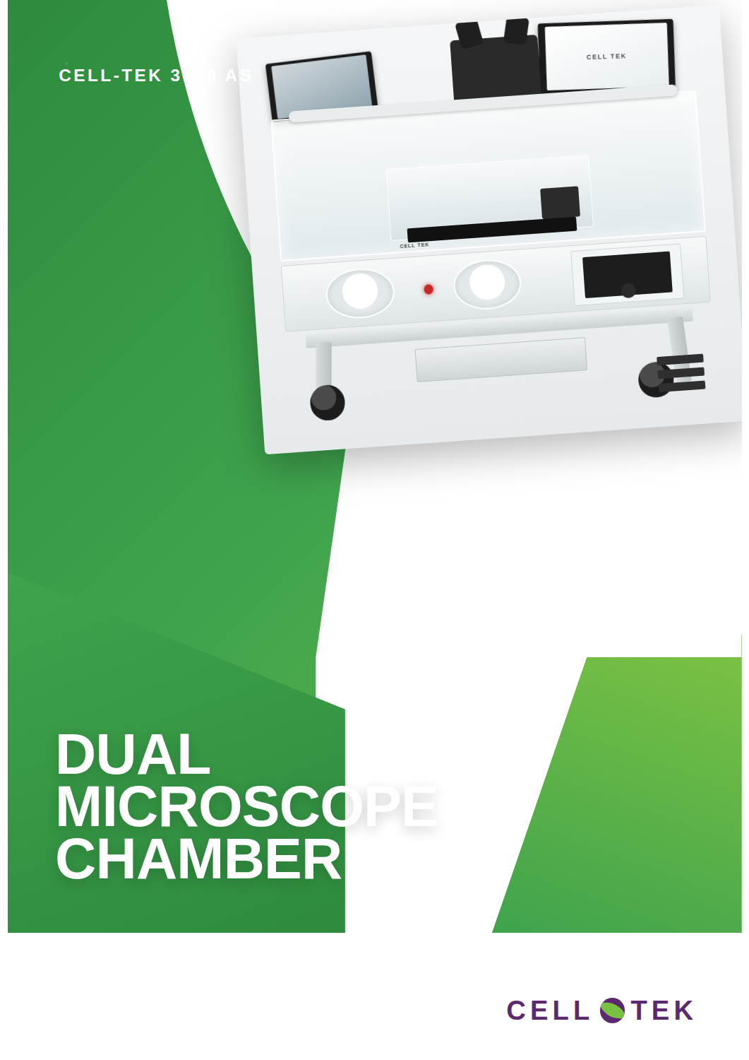Cell-Tek 3000 AS
CELL TEK
CELL TEK
Dual Microscope Chamber
Cell Tek